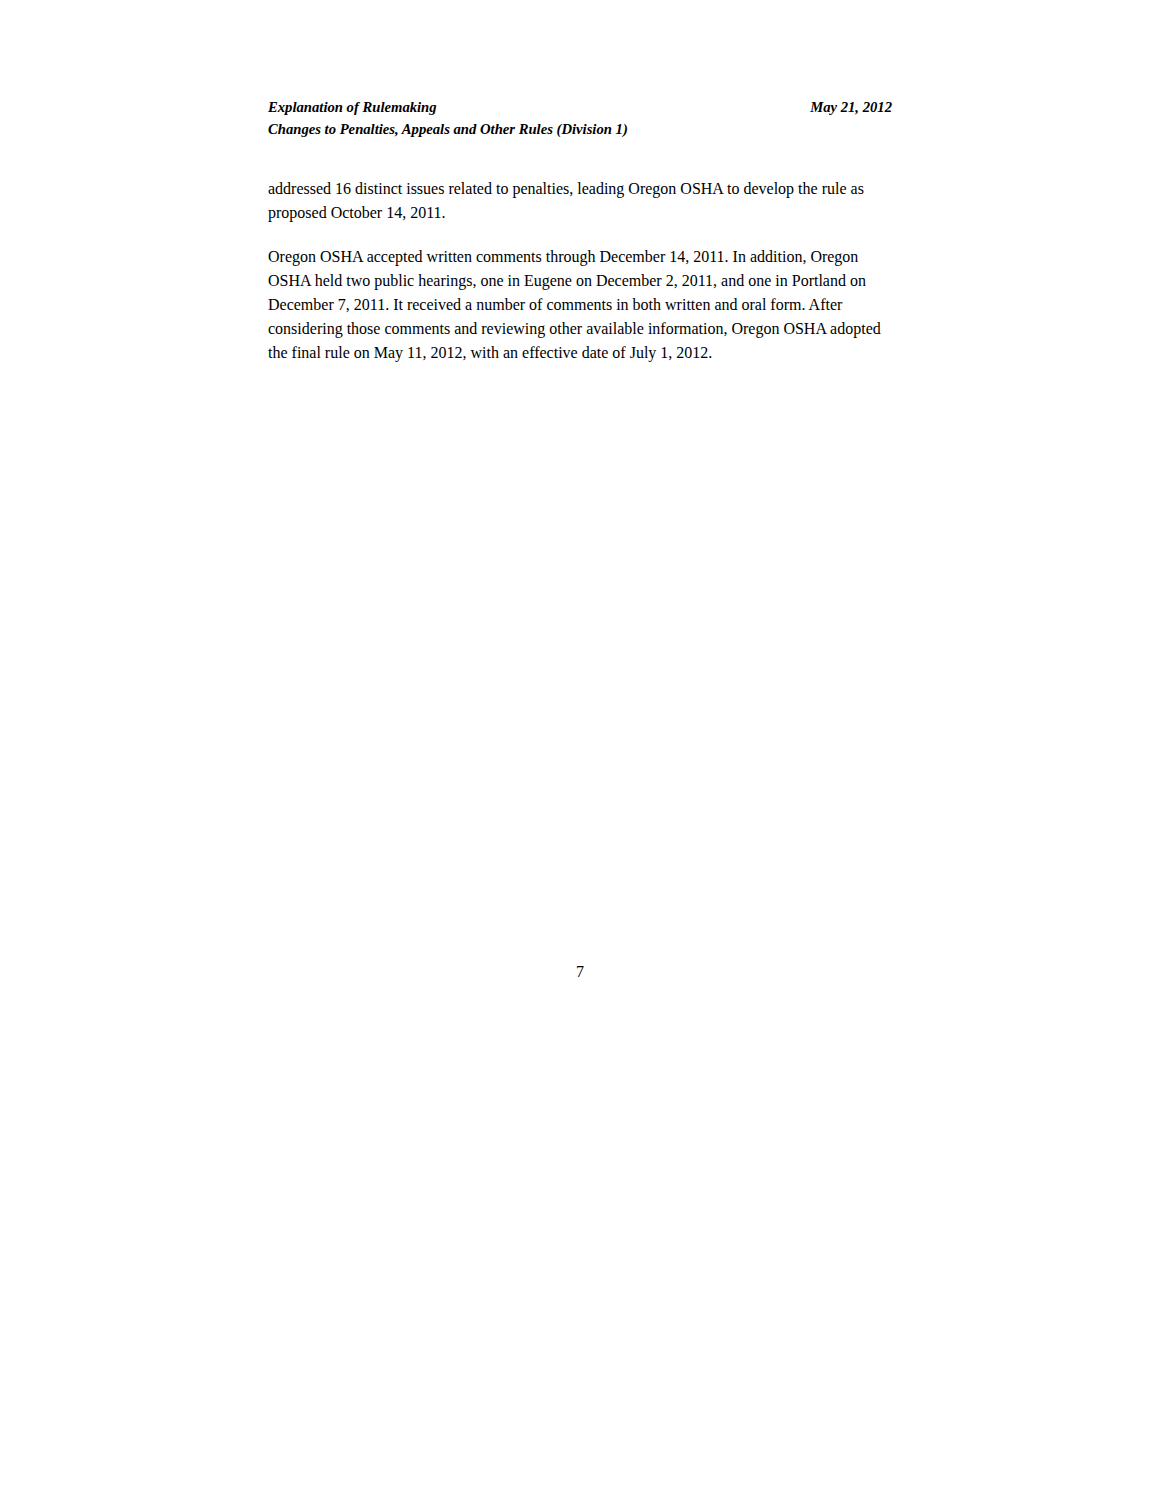Explanation of Rulemaking
Changes to Penalties, Appeals and Other Rules (Division 1)
May 21, 2012
addressed 16 distinct issues related to penalties, leading Oregon OSHA to develop the rule as proposed October 14, 2011.
Oregon OSHA accepted written comments through December 14, 2011. In addition, Oregon OSHA held two public hearings, one in Eugene on December 2, 2011, and one in Portland on December 7, 2011. It received a number of comments in both written and oral form. After considering those comments and reviewing other available information, Oregon OSHA adopted the final rule on May 11, 2012, with an effective date of July 1, 2012.
7